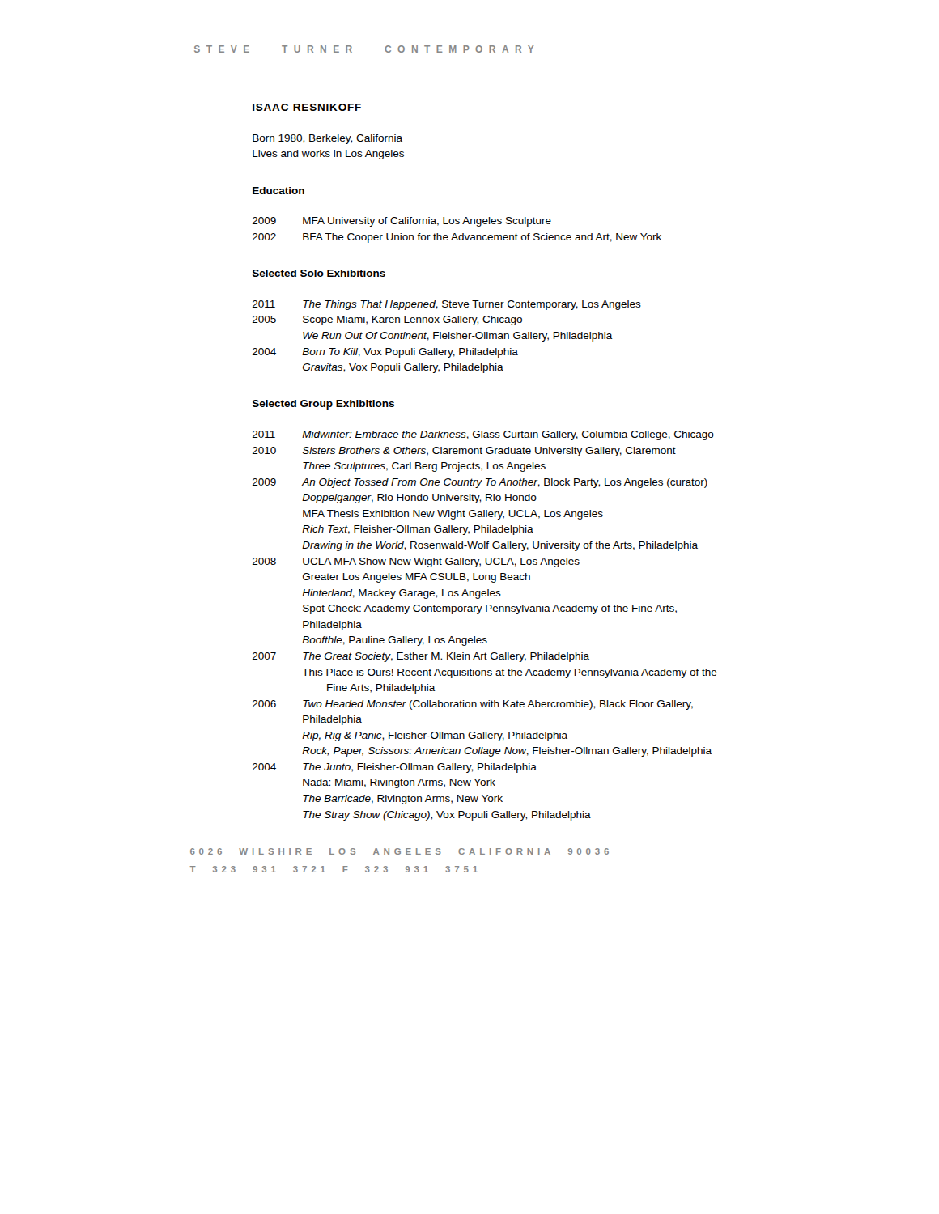STEVE TURNER CONTEMPORARY
ISAAC RESNIKOFF
Born 1980, Berkeley, California
Lives and works in Los Angeles
Education
| 2009 | MFA University of California, Los Angeles Sculpture |
| 2002 | BFA The Cooper Union for the Advancement of Science and Art, New York |
Selected Solo Exhibitions
| 2011 | The Things That Happened , Steve Turner Contemporary, Los Angeles |
| 2005 | Scope Miami, Karen Lennox Gallery, Chicago We Run Out Of Continent , Fleisher-Ollman Gallery, Philadelphia |
| 2004 | Born To Kill , Vox Populi Gallery, Philadelphia Gravitas , Vox Populi Gallery, Philadelphia |
Selected Group Exhibitions
| 2011 | Midwinter: Embrace the Darkness , Glass Curtain Gallery, Columbia College, Chicago |
| 2010 | Sisters Brothers & Others , Claremont Graduate University Gallery, Claremont Three Sculptures , Carl Berg Projects, Los Angeles |
| 2009 | An Object Tossed From One Country To Another , Block Party, Los Angeles (curator) Doppelganger , Rio Hondo University, Rio Hondo MFA Thesis Exhibition New Wight Gallery, UCLA, Los Angeles Rich Text , Fleisher-Ollman Gallery, Philadelphia Drawing in the World , Rosenwald-Wolf Gallery, University of the Arts, Philadelphia |
| 2008 | UCLA MFA Show New Wight Gallery, UCLA, Los Angeles Greater Los Angeles MFA CSULB, Long Beach Hinterland , Mackey Garage, Los Angeles Spot Check: Academy Contemporary Pennsylvania Academy of the Fine Arts, Philadelphia Boofthle , Pauline Gallery, Los Angeles |
| 2007 | The Great Society , Esther M. Klein Art Gallery, Philadelphia This Place is Ours! Recent Acquisitions at the Academy Pennsylvania Academy of the Fine Arts, Philadelphia |
| 2006 | Two Headed Monster (Collaboration with Kate Abercrombie), Black Floor Gallery, Philadelphia Rip, Rig & Panic , Fleisher-Ollman Gallery, Philadelphia Rock, Paper, Scissors: American Collage Now , Fleisher-Ollman Gallery, Philadelphia |
| 2004 | The Junto , Fleisher-Ollman Gallery, Philadelphia Nada: Miami, Rivington Arms, New York The Barricade , Rivington Arms, New York The Stray Show (Chicago) , Vox Populi Gallery, Philadelphia |
6026 WILSHIRE LOS ANGELES CALIFORNIA 90036
T 323 931 3721 F 323 931 3751
INFO@STEVETURNERCONTEMPORARY.COM